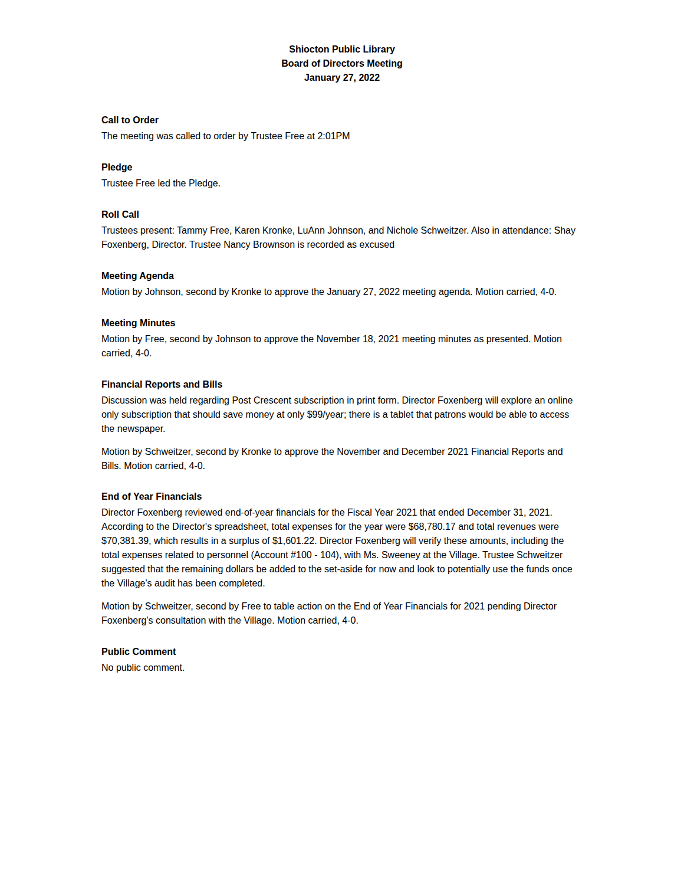Shiocton Public Library
Board of Directors Meeting
January 27, 2022
Call to Order
The meeting was called to order by Trustee Free at 2:01PM
Pledge
Trustee Free led the Pledge.
Roll Call
Trustees present: Tammy Free, Karen Kronke, LuAnn Johnson, and Nichole Schweitzer. Also in attendance: Shay Foxenberg, Director. Trustee Nancy Brownson is recorded as excused
Meeting Agenda
Motion by Johnson, second by Kronke to approve the January 27, 2022 meeting agenda. Motion carried, 4-0.
Meeting Minutes
Motion by Free, second by Johnson to approve the November 18, 2021 meeting minutes as presented. Motion carried, 4-0.
Financial Reports and Bills
Discussion was held regarding Post Crescent subscription in print form. Director Foxenberg will explore an online only subscription that should save money at only $99/year; there is a tablet that patrons would be able to access the newspaper.
Motion by Schweitzer, second by Kronke to approve the November and December 2021 Financial Reports and Bills. Motion carried, 4-0.
End of Year Financials
Director Foxenberg reviewed end-of-year financials for the Fiscal Year 2021 that ended December 31, 2021. According to the Director's spreadsheet, total expenses for the year were $68,780.17 and total revenues were $70,381.39, which results in a surplus of $1,601.22. Director Foxenberg will verify these amounts, including the total expenses related to personnel (Account #100 - 104), with Ms. Sweeney at the Village. Trustee Schweitzer suggested that the remaining dollars be added to the set-aside for now and look to potentially use the funds once the Village's audit has been completed.
Motion by Schweitzer, second by Free to table action on the End of Year Financials for 2021 pending Director Foxenberg's consultation with the Village. Motion carried, 4-0.
Public Comment
No public comment.